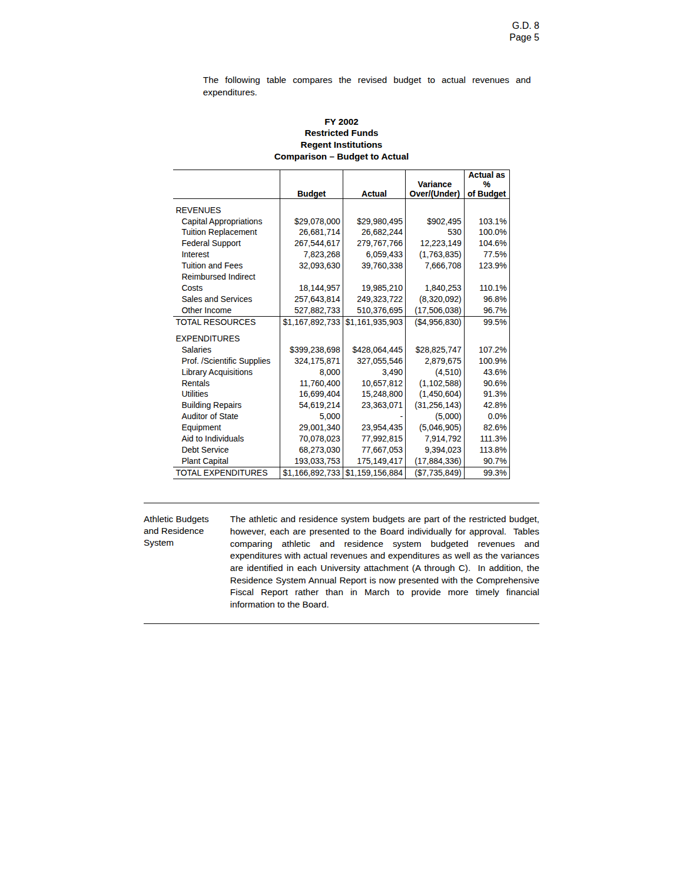G.D. 8
Page 5
The following table compares the revised budget to actual revenues and expenditures.
FY 2002
Restricted Funds
Regent Institutions
Comparison – Budget to Actual
| | | | Variance | Actual as % |
| --- | --- | --- | --- | --- |
| | Budget | Actual | Over/(Under) | of Budget |
| REVENUES | | | | |
| Capital Appropriations | $29,078,000 | $29,980,495 | $902,495 | 103.1% |
| Tuition Replacement | 26,681,714 | 26,682,244 | 530 | 100.0% |
| Federal Support | 267,544,617 | 279,767,766 | 12,223,149 | 104.6% |
| Interest | 7,823,268 | 6,059,433 | (1,763,835) | 77.5% |
| Tuition and Fees | 32,093,630 | 39,760,338 | 7,666,708 | 123.9% |
| Reimbursed Indirect Costs | 18,144,957 | 19,985,210 | 1,840,253 | 110.1% |
| Sales and Services | 257,643,814 | 249,323,722 | (8,320,092) | 96.8% |
| Other Income | 527,882,733 | 510,376,695 | (17,506,038) | 96.7% |
| TOTAL RESOURCES | $1,167,892,733 | $1,161,935,903 | ($4,956,830) | 99.5% |
| EXPENDITURES | | | | |
| Salaries | $399,238,698 | $428,064,445 | $28,825,747 | 107.2% |
| Prof. /Scientific Supplies | 324,175,871 | 327,055,546 | 2,879,675 | 100.9% |
| Library Acquisitions | 8,000 | 3,490 | (4,510) | 43.6% |
| Rentals | 11,760,400 | 10,657,812 | (1,102,588) | 90.6% |
| Utilities | 16,699,404 | 15,248,800 | (1,450,604) | 91.3% |
| Building Repairs | 54,619,214 | 23,363,071 | (31,256,143) | 42.8% |
| Auditor of State | 5,000 | - | (5,000) | 0.0% |
| Equipment | 29,001,340 | 23,954,435 | (5,046,905) | 82.6% |
| Aid to Individuals | 70,078,023 | 77,992,815 | 7,914,792 | 111.3% |
| Debt Service | 68,273,030 | 77,667,053 | 9,394,023 | 113.8% |
| Plant Capital | 193,033,753 | 175,149,417 | (17,884,336) | 90.7% |
| TOTAL EXPENDITURES | $1,166,892,733 | $1,159,156,884 | ($7,735,849) | 99.3% |
Athletic Budgets and Residence System
The athletic and residence system budgets are part of the restricted budget, however, each are presented to the Board individually for approval. Tables comparing athletic and residence system budgeted revenues and expenditures with actual revenues and expenditures as well as the variances are identified in each University attachment (A through C). In addition, the Residence System Annual Report is now presented with the Comprehensive Fiscal Report rather than in March to provide more timely financial information to the Board.